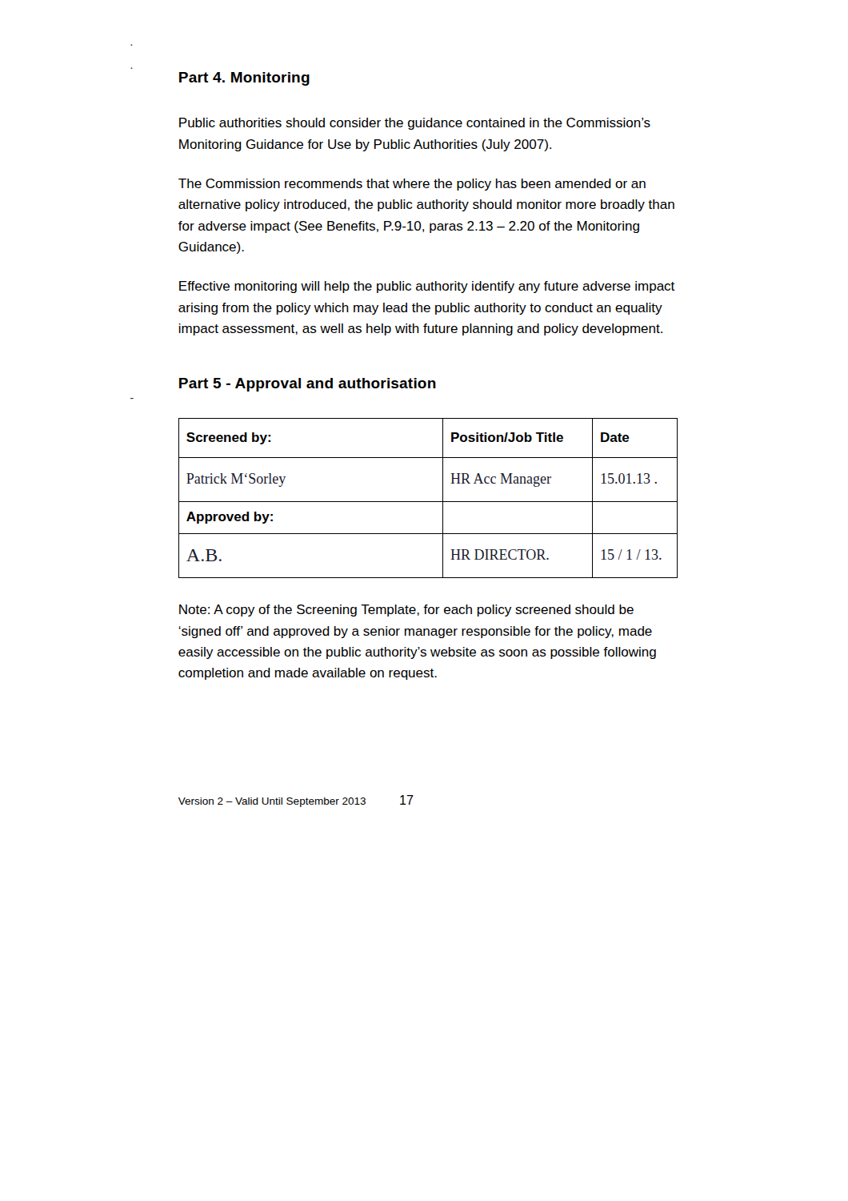.
.
-
Part 4. Monitoring
Public authorities should consider the guidance contained in the Commission’s Monitoring Guidance for Use by Public Authorities (July 2007).
The Commission recommends that where the policy has been amended or an alternative policy introduced, the public authority should monitor more broadly than for adverse impact (See Benefits, P.9-10, paras 2.13 – 2.20 of the Monitoring Guidance).
Effective monitoring will help the public authority identify any future adverse impact arising from the policy which may lead the public authority to conduct an equality impact assessment, as well as help with future planning and policy development.
Part 5 - Approval and authorisation
| Screened by: | Position/Job Title | Date |
| --- | --- | --- |
| Patrick M‘Sorley | HR Acc Manager | 15.01.13 . |
| Approved by: | | |
| A.B. | HR DIRECTOR. | 15 / 1 / 13. |
Note: A copy of the Screening Template, for each policy screened should be ‘signed off’ and approved by a senior manager responsible for the policy, made easily accessible on the public authority’s website as soon as possible following completion and made available on request.
Version 2 – Valid Until September 2013 17